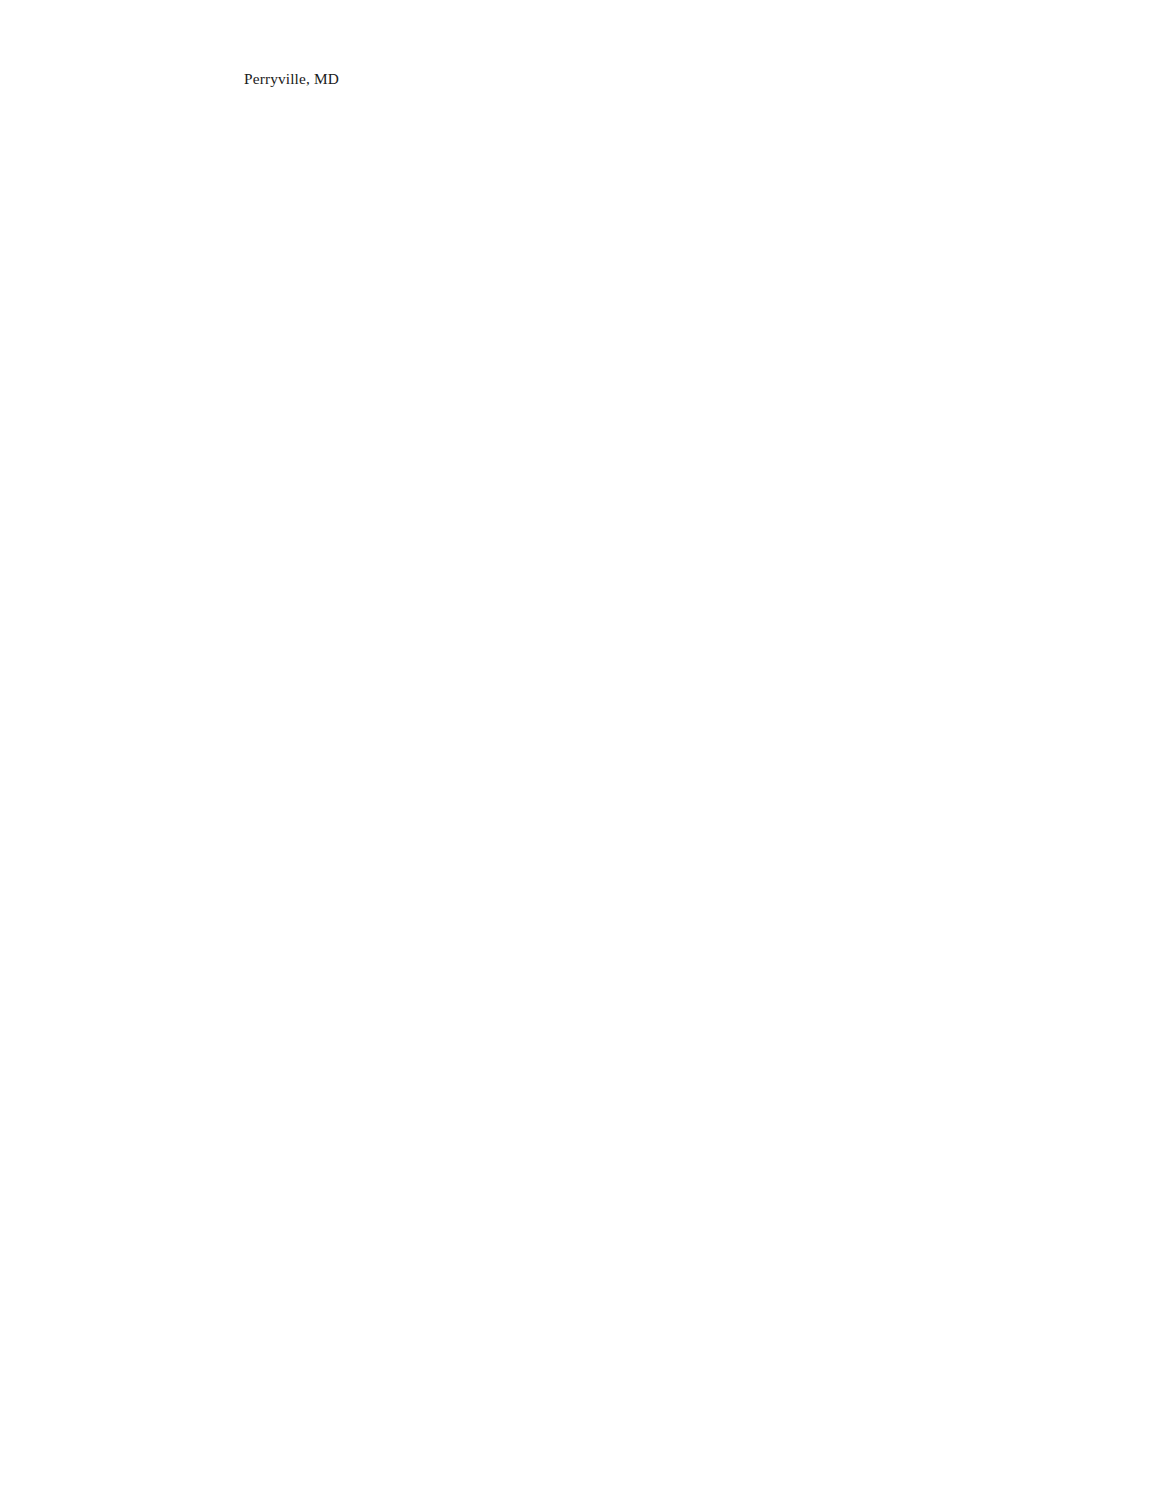Perryville, MD